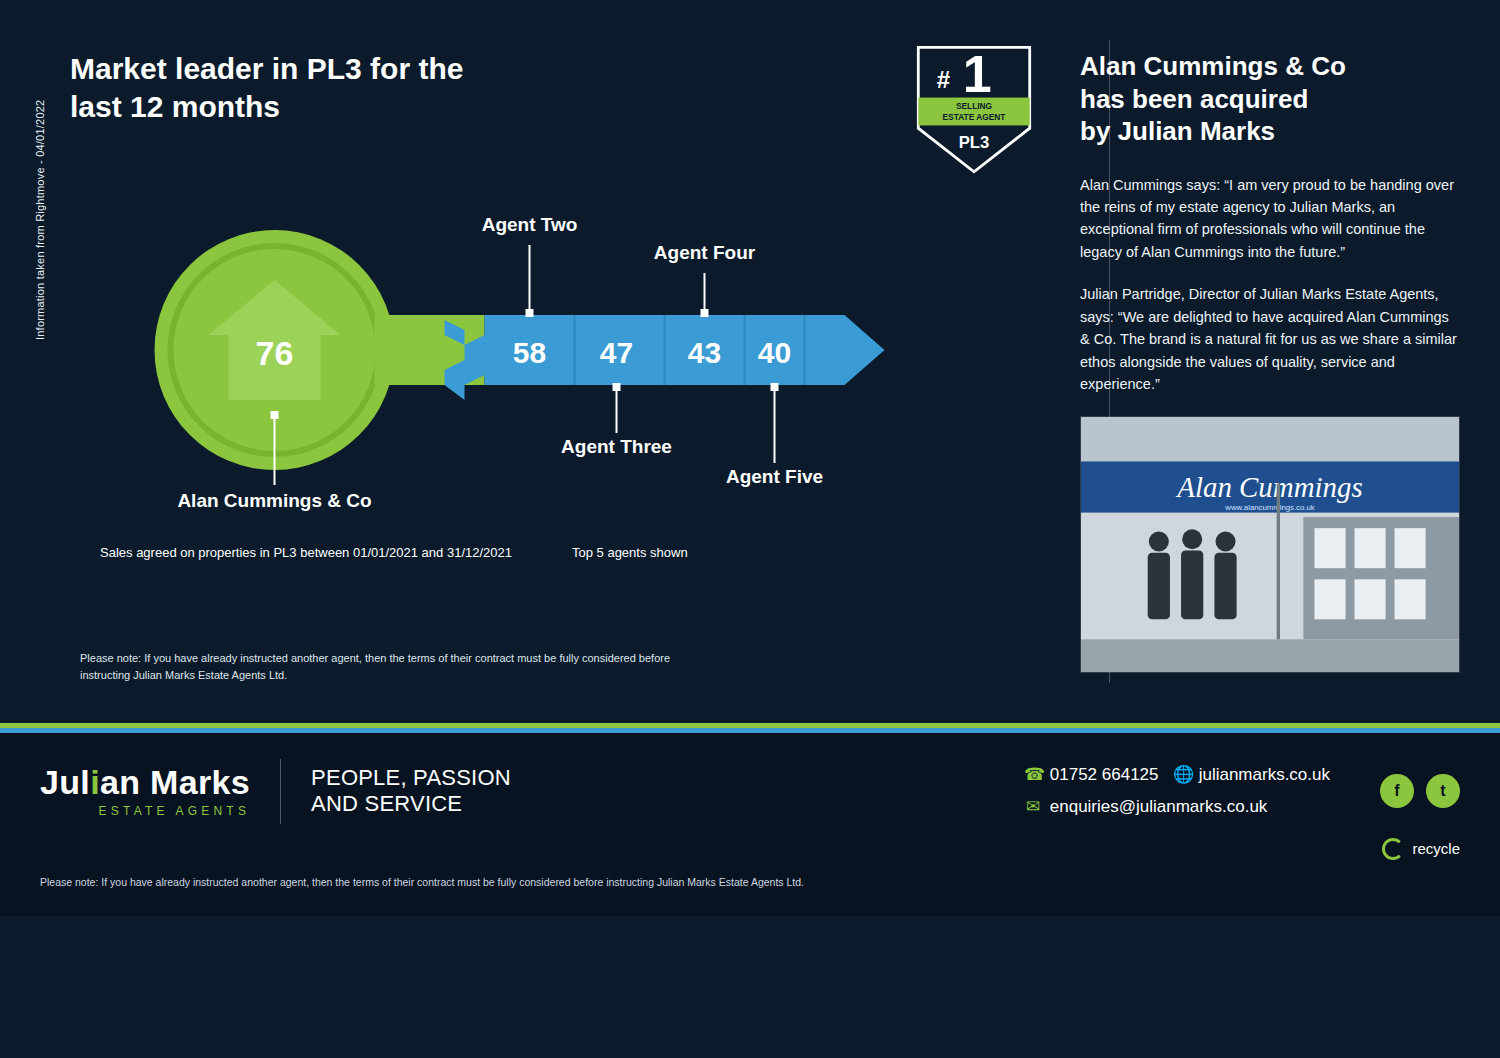Information taken from Rightmove - 04/01/2022
Market leader in PL3 for the
last 12 months
# 1 SELLING ESTATE AGENT PL3
76 58 47 43 40 Agent Two Agent Four Agent Three Agent Five Alan Cummings & Co
Sales agreed on properties in PL3 between 01/01/2021 and 31/12/2021 Top 5 agents shown
Please note: If you have already instructed another agent, then the terms of their contract must be fully considered before instructing Julian Marks Estate Agents Ltd.
Alan Cummings & Co
has been acquired
by Julian Marks
Alan Cummings says: “I am very proud to be handing over the reins of my estate agency to Julian Marks, an exceptional firm of professionals who will continue the legacy of Alan Cummings into the future.”
Julian Partridge, Director of Julian Marks Estate Agents, says: “We are delighted to have acquired Alan Cummings & Co. The brand is a natural fit for us as we share a similar ethos alongside the values of quality, service and experience.”
Alan Cummings www.alancummings.co.uk
Julian Marks ESTATE AGENTS
PEOPLE, PASSION
AND SERVICE
☎01752 664125 🌐julianmarks.co.uk
✉enquiries@julianmarks.co.uk
f t
recycle
Please note: If you have already instructed another agent, then the terms of their contract must be fully considered before instructing Julian Marks Estate Agents Ltd.